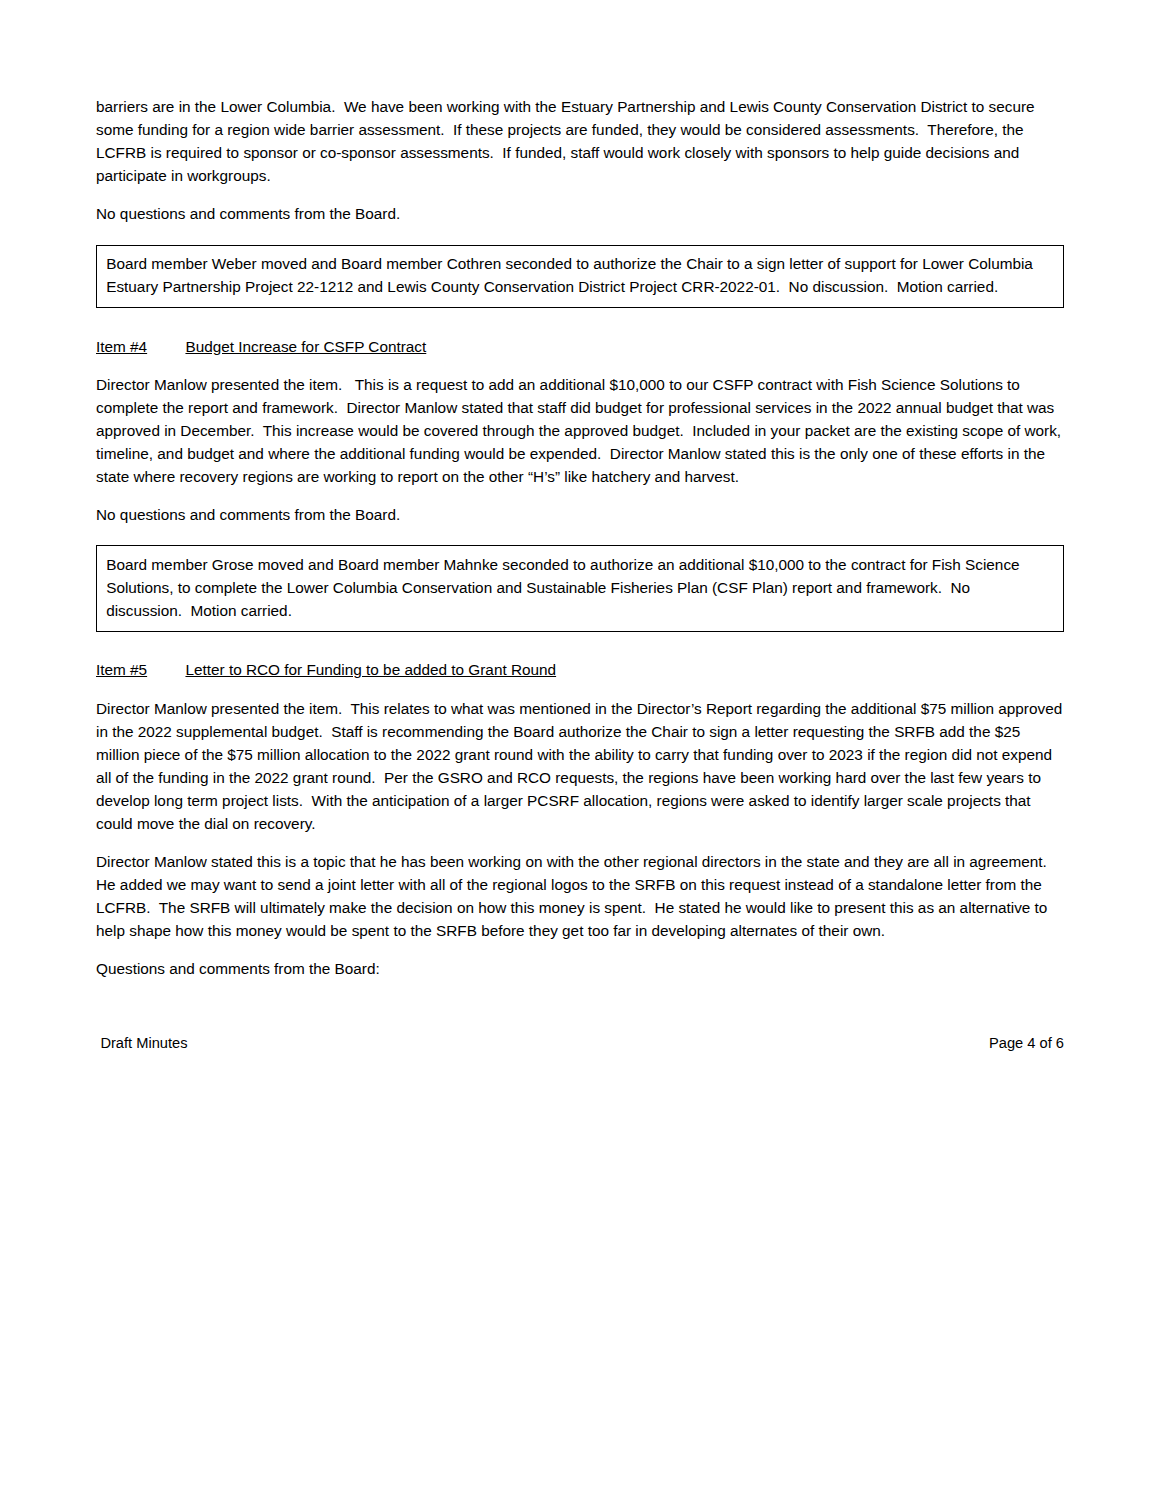barriers are in the Lower Columbia. We have been working with the Estuary Partnership and Lewis County Conservation District to secure some funding for a region wide barrier assessment. If these projects are funded, they would be considered assessments. Therefore, the LCFRB is required to sponsor or co-sponsor assessments. If funded, staff would work closely with sponsors to help guide decisions and participate in workgroups.
No questions and comments from the Board.
Board member Weber moved and Board member Cothren seconded to authorize the Chair to a sign letter of support for Lower Columbia Estuary Partnership Project 22-1212 and Lewis County Conservation District Project CRR-2022-01. No discussion. Motion carried.
Item #4 Budget Increase for CSFP Contract
Director Manlow presented the item. This is a request to add an additional $10,000 to our CSFP contract with Fish Science Solutions to complete the report and framework. Director Manlow stated that staff did budget for professional services in the 2022 annual budget that was approved in December. This increase would be covered through the approved budget. Included in your packet are the existing scope of work, timeline, and budget and where the additional funding would be expended. Director Manlow stated this is the only one of these efforts in the state where recovery regions are working to report on the other “H’s” like hatchery and harvest.
No questions and comments from the Board.
Board member Grose moved and Board member Mahnke seconded to authorize an additional $10,000 to the contract for Fish Science Solutions, to complete the Lower Columbia Conservation and Sustainable Fisheries Plan (CSF Plan) report and framework. No discussion. Motion carried.
Item #5 Letter to RCO for Funding to be added to Grant Round
Director Manlow presented the item. This relates to what was mentioned in the Director’s Report regarding the additional $75 million approved in the 2022 supplemental budget. Staff is recommending the Board authorize the Chair to sign a letter requesting the SRFB add the $25 million piece of the $75 million allocation to the 2022 grant round with the ability to carry that funding over to 2023 if the region did not expend all of the funding in the 2022 grant round. Per the GSRO and RCO requests, the regions have been working hard over the last few years to develop long term project lists. With the anticipation of a larger PCSRF allocation, regions were asked to identify larger scale projects that could move the dial on recovery.
Director Manlow stated this is a topic that he has been working on with the other regional directors in the state and they are all in agreement. He added we may want to send a joint letter with all of the regional logos to the SRFB on this request instead of a standalone letter from the LCFRB. The SRFB will ultimately make the decision on how this money is spent. He stated he would like to present this as an alternative to help shape how this money would be spent to the SRFB before they get too far in developing alternates of their own.
Questions and comments from the Board:
Draft Minutes
Page 4 of 6